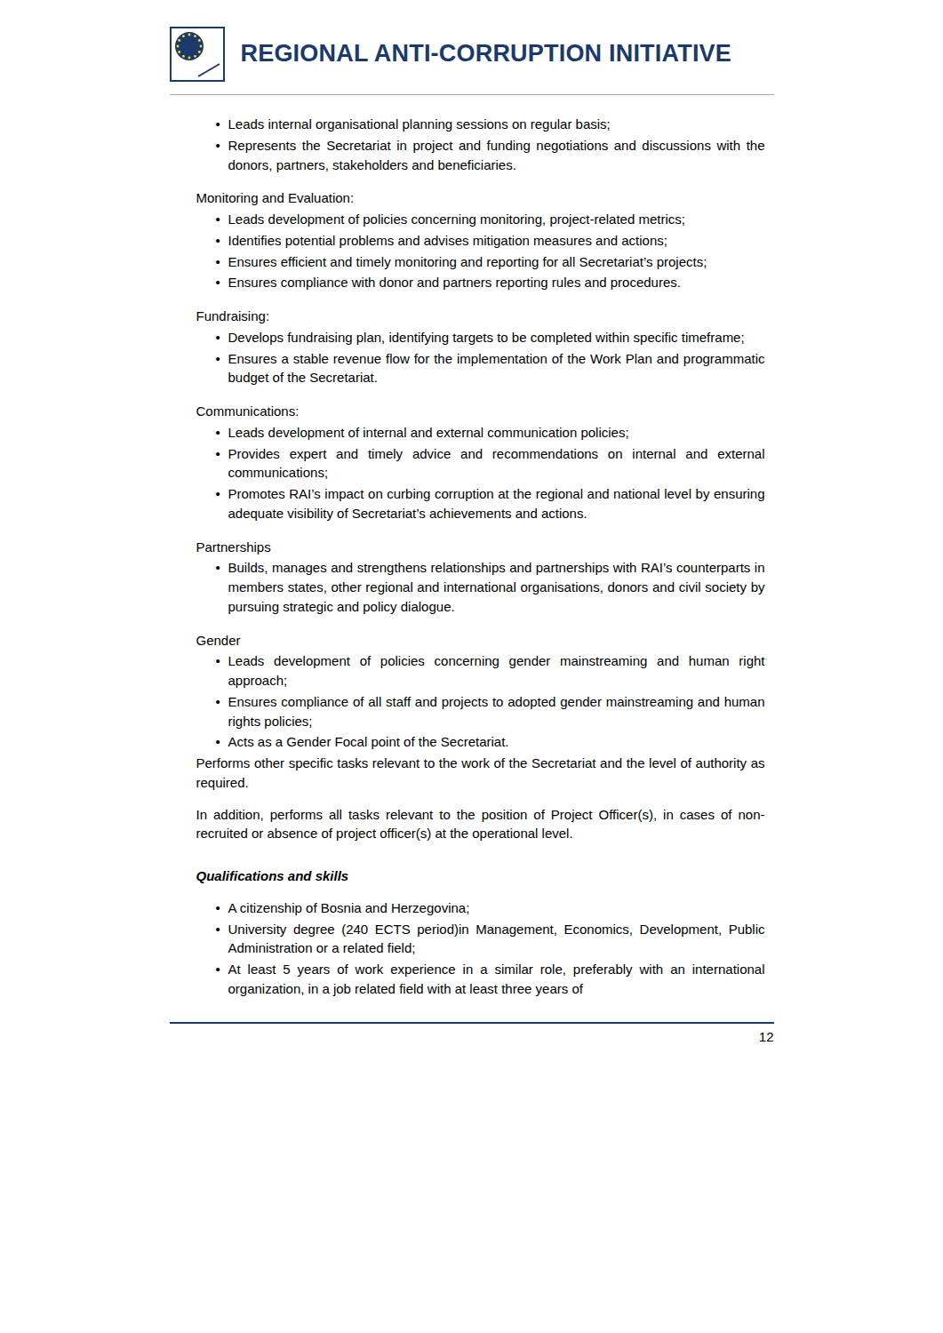REGIONAL ANTI-CORRUPTION INITIATIVE
Leads internal organisational planning sessions on regular basis;
Represents the Secretariat in project and funding negotiations and discussions with the donors, partners, stakeholders and beneficiaries.
Monitoring and Evaluation:
Leads development of policies concerning monitoring, project-related metrics;
Identifies potential problems and advises mitigation measures and actions;
Ensures efficient and timely monitoring and reporting for all Secretariat’s projects;
Ensures compliance with donor and partners reporting rules and procedures.
Fundraising:
Develops fundraising plan, identifying targets to be completed within specific timeframe;
Ensures a stable revenue flow for the implementation of the Work Plan and programmatic budget of the Secretariat.
Communications:
Leads development of internal and external communication policies;
Provides expert and timely advice and recommendations on internal and external communications;
Promotes RAI’s impact on curbing corruption at the regional and national level by ensuring adequate visibility of Secretariat’s achievements and actions.
Partnerships
Builds, manages and strengthens relationships and partnerships with RAI’s counterparts in members states, other regional and international organisations, donors and civil society by pursuing strategic and policy dialogue.
Gender
Leads development of policies concerning gender mainstreaming and human right approach;
Ensures compliance of all staff and projects to adopted gender mainstreaming and human rights policies;
Acts as a Gender Focal point of the Secretariat.
Performs other specific tasks relevant to the work of the Secretariat and the level of authority as required.
In addition, performs all tasks relevant to the position of Project Officer(s), in cases of non-recruited or absence of project officer(s) at the operational level.
Qualifications and skills
A citizenship of Bosnia and Herzegovina;
University degree (240 ECTS period)in Management, Economics, Development, Public Administration or a related field;
At least 5 years of work experience in a similar role, preferably with an international organization, in a job related field with at least three years of
12